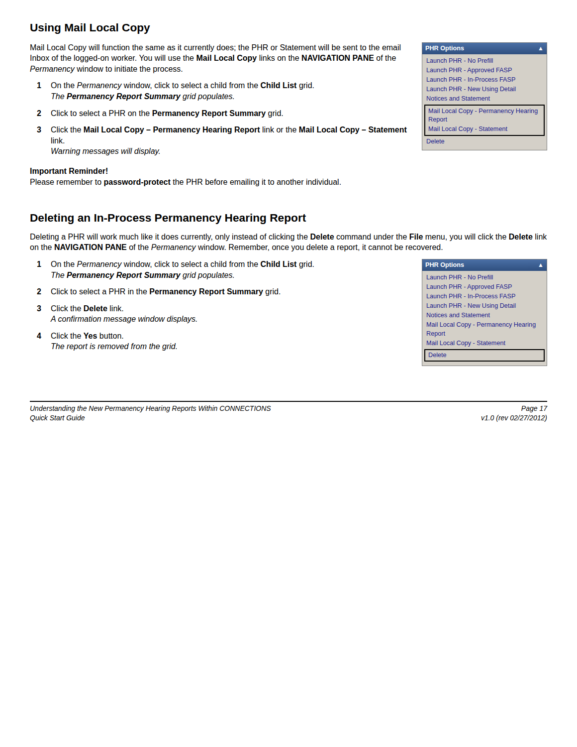Using Mail Local Copy
PHR Options▲
Launch PHR - No Prefill
Launch PHR - Approved FASP
Launch PHR - In-Process FASP
Launch PHR - New Using Detail
Notices and Statement
Mail Local Copy - Permanency Hearing Report
Mail Local Copy - Statement
Delete
Mail Local Copy will function the same as it currently does; the PHR or Statement will be sent to the email Inbox of the logged-on worker. You will use the Mail Local Copy links on the NAVIGATION PANE of the Permanency window to initiate the process.
On the Permanency window, click to select a child from the Child List grid.
The Permanency Report Summary grid populates.
Click to select a PHR on the Permanency Report Summary grid.
Click the Mail Local Copy – Permanency Hearing Report link or the Mail Local Copy – Statement link.
Warning messages will display.
Important Reminder!
Please remember to password-protect the PHR before emailing it to another individual.
Deleting an In-Process Permanency Hearing Report
Deleting a PHR will work much like it does currently, only instead of clicking the Delete command under the File menu, you will click the Delete link on the NAVIGATION PANE of the Permanency window. Remember, once you delete a report, it cannot be recovered.
PHR Options▲
Launch PHR - No Prefill
Launch PHR - Approved FASP
Launch PHR - In-Process FASP
Launch PHR - New Using Detail
Notices and Statement
Mail Local Copy - Permanency Hearing Report
Mail Local Copy - Statement
Delete
On the Permanency window, click to select a child from the Child List grid.
The Permanency Report Summary grid populates.
Click to select a PHR in the Permanency Report Summary grid.
Click the Delete link.
A confirmation message window displays.
Click the Yes button.
The report is removed from the grid.
Understanding the New Permanency Hearing Reports Within CONNECTIONS
Quick Start Guide
Page 17
v1.0 (rev 02/27/2012)